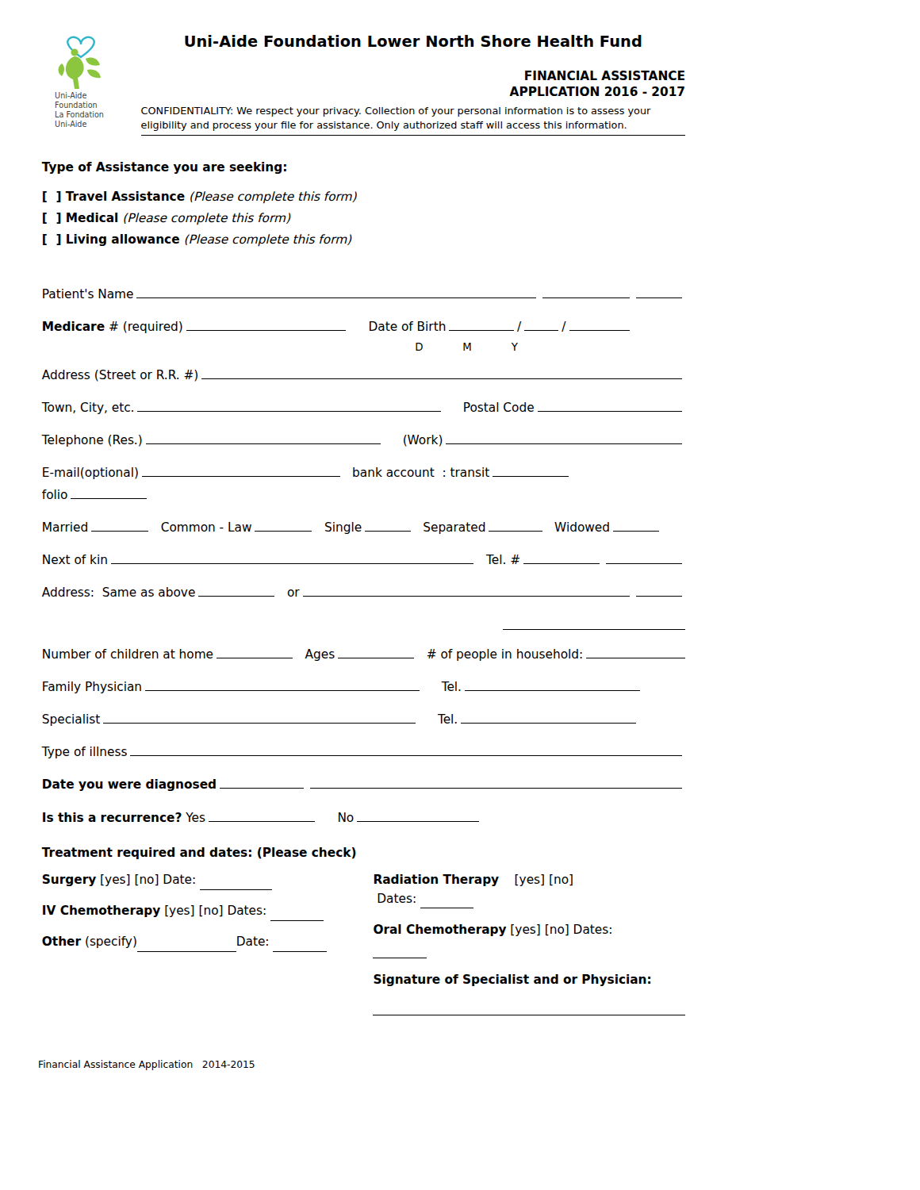Uni-Aide
Foundation
La Fondation
Uni-Aide
Uni-Aide Foundation Lower North Shore Health Fund
FINANCIAL ASSISTANCE
APPLICATION 2016 - 2017
CONFIDENTIALITY: We respect your privacy. Collection of your personal information is to assess your eligibility and process your file for assistance. Only authorized staff will access this information.
Type of Assistance you are seeking:
[ ] Travel Assistance (Please complete this form)
[ ] Medical (Please complete this form)
[ ] Living allowance (Please complete this form)
Patient's Name
Medicare # (required) Date of Birth / /
DMY
Address (Street or R.R. #)
Town, City, etc. Postal Code
Telephone (Res.) (Work)
E-mail(optional) bank account : transit
folio
Married Common - Law Single Separated Widowed
Next of kin Tel. #
Address: Same as above or
Number of children at home Ages # of people in household:
Family Physician Tel.
Specialist Tel.
Type of illness
Date you were diagnosed
Is this a recurrence? Yes No
Treatment required and dates: (Please check)
Surgery [yes] [no] Date:
IV Chemotherapy [yes] [no] Dates:
Other (specify) Date:
Radiation Therapy [yes] [no]
Dates:
Oral Chemotherapy [yes] [no] Dates:
Signature of Specialist and or Physician:
Financial Assistance Application 2014-2015